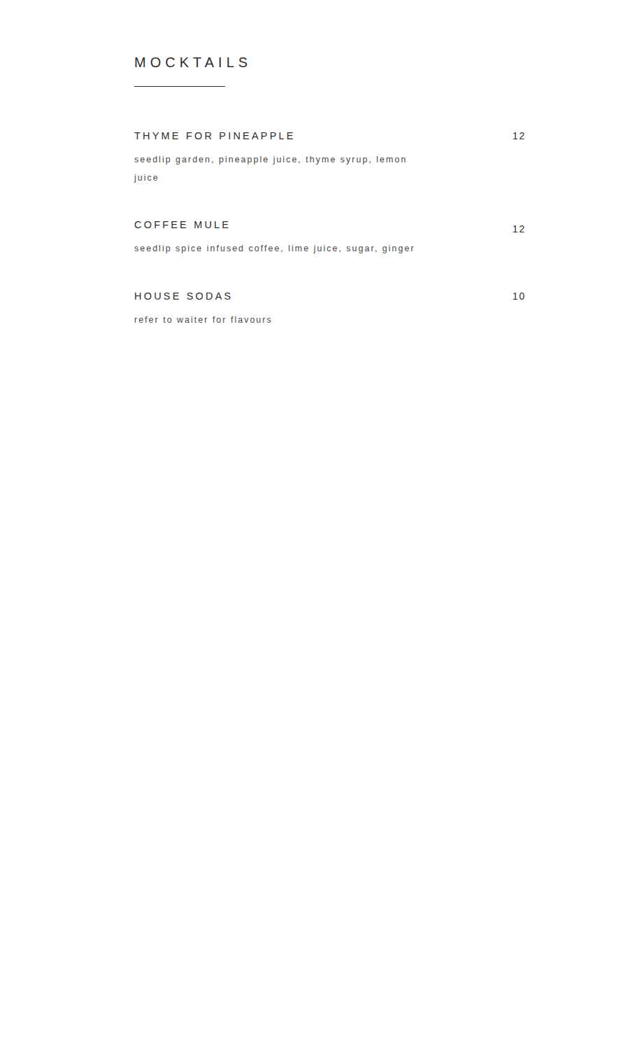Mocktails
Thyme for Pineapple 12
seedlip garden, pineapple juice, thyme syrup, lemon juice
Coffee Mule 12
seedlip spice infused coffee, lime juice, sugar, ginger
House Sodas 10
refer to waiter for flavours